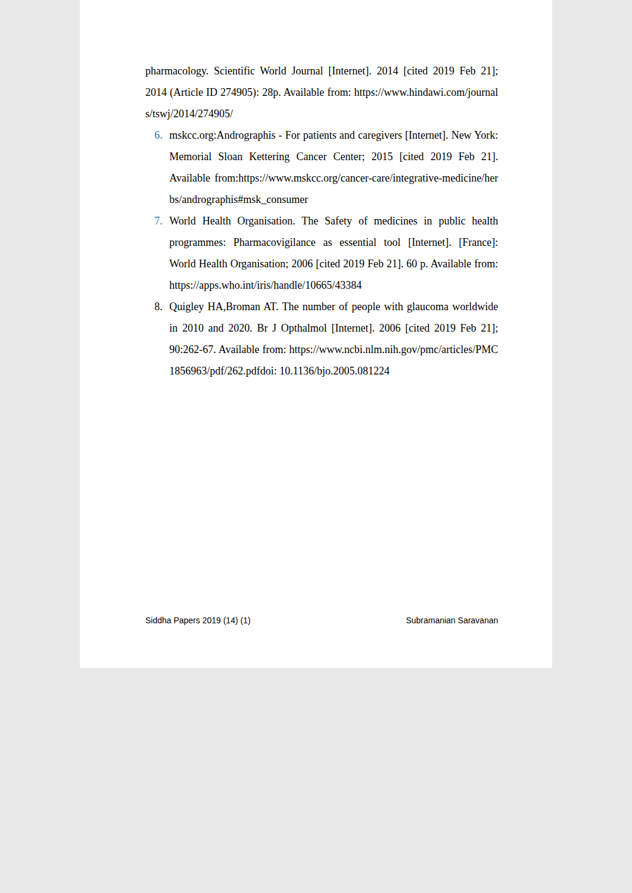pharmacology. Scientific World Journal [Internet]. 2014 [cited 2019 Feb 21]; 2014 (Article ID 274905): 28p. Available from: https://www.hindawi.com/journals/tswj/2014/274905/
6.
mskcc.org:Andrographis - For patients and caregivers [Internet]. New York: Memorial Sloan Kettering Cancer Center; 2015 [cited 2019 Feb 21]. Available from:https://www.mskcc.org/cancer-care/integrative-medicine/herbs/andrographis#msk_consumer
7.
World Health Organisation. The Safety of medicines in public health programmes: Pharmacovigilance as essential tool [Internet]. [France]: World Health Organisation; 2006 [cited 2019 Feb 21]. 60 p. Available from: https://apps.who.int/iris/handle/10665/43384
8.
Quigley HA,Broman AT. The number of people with glaucoma worldwide in 2010 and 2020. Br J Opthalmol [Internet]. 2006 [cited 2019 Feb 21]; 90:262-67. Available from: https://www.ncbi.nlm.nih.gov/pmc/articles/PMC1856963/pdf/262.pdfdoi: 10.1136/bjo.2005.081224
Siddha Papers 2019 (14) (1)
Subramanian Saravanan